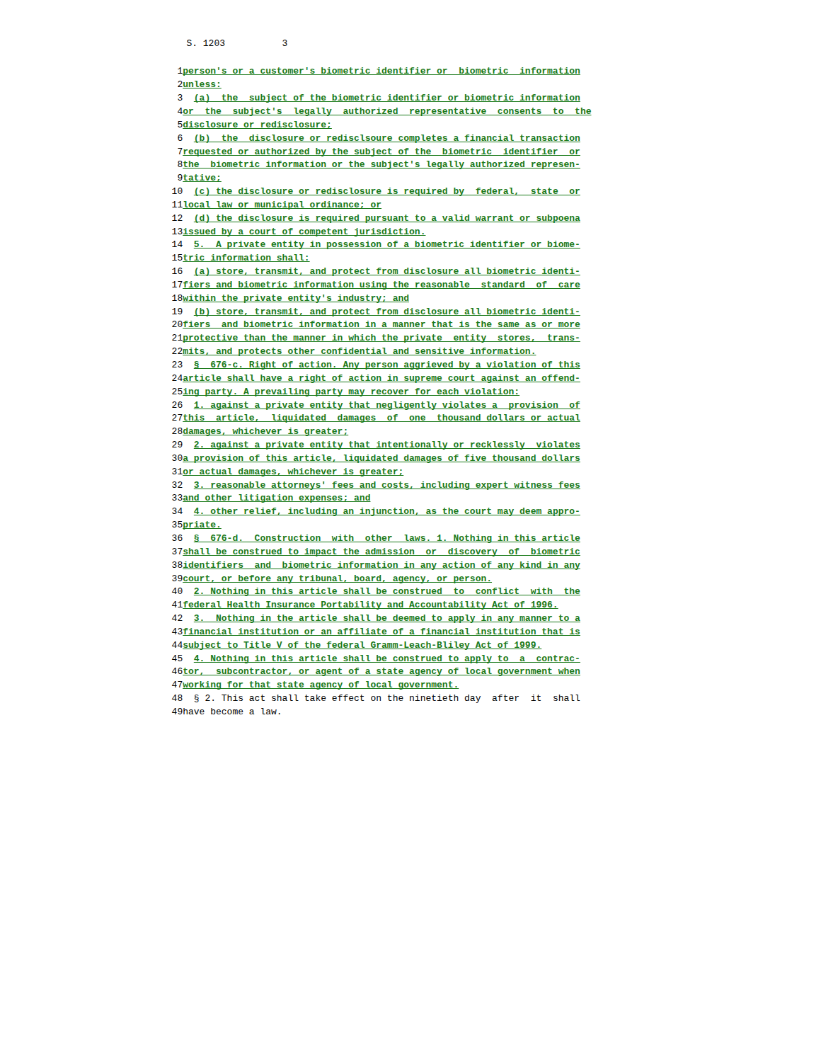S. 1203 3
| 1 | person's or a customer's biometric identifier or biometric information |
| 2 | unless: |
| 3 | (a) the subject of the biometric identifier or biometric information |
| 4 | or the subject's legally authorized representative consents to the |
| 5 | disclosure or redisclosure; |
| 6 | (b) the disclosure or redisclsoure completes a financial transaction |
| 7 | requested or authorized by the subject of the biometric identifier or |
| 8 | the biometric information or the subject's legally authorized represen- |
| 9 | tative; |
| 10 | (c) the disclosure or redisclosure is required by federal, state or |
| 11 | local law or municipal ordinance; or |
| 12 | (d) the disclosure is required pursuant to a valid warrant or subpoena |
| 13 | issued by a court of competent jurisdiction. |
| 14 | 5. A private entity in possession of a biometric identifier or biome- |
| 15 | tric information shall: |
| 16 | (a) store, transmit, and protect from disclosure all biometric identi- |
| 17 | fiers and biometric information using the reasonable standard of care |
| 18 | within the private entity's industry; and |
| 19 | (b) store, transmit, and protect from disclosure all biometric identi- |
| 20 | fiers and biometric information in a manner that is the same as or more |
| 21 | protective than the manner in which the private entity stores, trans- |
| 22 | mits, and protects other confidential and sensitive information. |
| 23 | § 676-c. Right of action. Any person aggrieved by a violation of this |
| 24 | article shall have a right of action in supreme court against an offend- |
| 25 | ing party. A prevailing party may recover for each violation: |
| 26 | 1. against a private entity that negligently violates a provision of |
| 27 | this article, liquidated damages of one thousand dollars or actual |
| 28 | damages, whichever is greater; |
| 29 | 2. against a private entity that intentionally or recklessly violates |
| 30 | a provision of this article, liquidated damages of five thousand dollars |
| 31 | or actual damages, whichever is greater; |
| 32 | 3. reasonable attorneys' fees and costs, including expert witness fees |
| 33 | and other litigation expenses; and |
| 34 | 4. other relief, including an injunction, as the court may deem appro- |
| 35 | priate. |
| 36 | § 676-d. Construction with other laws. 1. Nothing in this article |
| 37 | shall be construed to impact the admission or discovery of biometric |
| 38 | identifiers and biometric information in any action of any kind in any |
| 39 | court, or before any tribunal, board, agency, or person. |
| 40 | 2. Nothing in this article shall be construed to conflict with the |
| 41 | federal Health Insurance Portability and Accountability Act of 1996. |
| 42 | 3. Nothing in the article shall be deemed to apply in any manner to a |
| 43 | financial institution or an affiliate of a financial institution that is |
| 44 | subject to Title V of the federal Gramm-Leach-Bliley Act of 1999. |
| 45 | 4. Nothing in this article shall be construed to apply to a contrac- |
| 46 | tor, subcontractor, or agent of a state agency of local government when |
| 47 | working for that state agency of local government. |
| 48 | § 2. This act shall take effect on the ninetieth day after it shall |
| 49 | have become a law. |